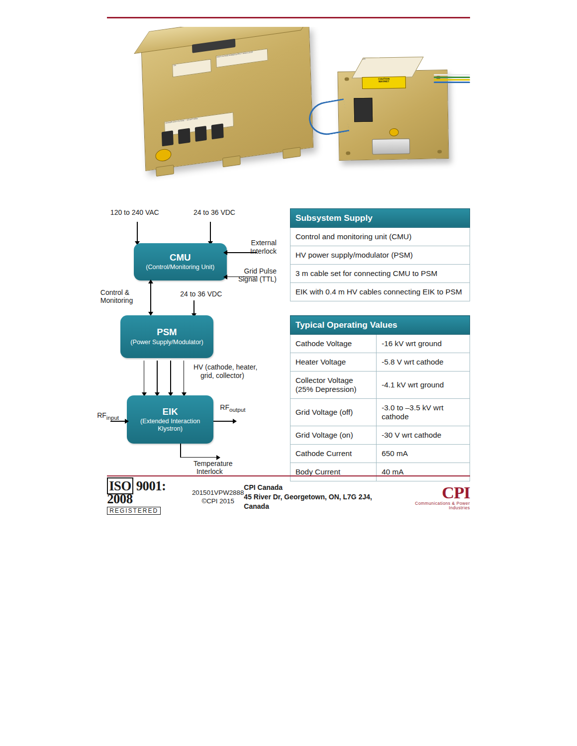CPI
HIGH VOLTAGE POWER SUPPLY / MODULATOR
DANGER HIGH VOLTAGE — DO NOT OPEN
CPI
CAUTION
MAGNET
120 to 240 VAC
24 to 36 VDC
CMU
(Control/Monitoring Unit)
External
Interlock
Grid Pulse
Signal (TTL)
Control &
Monitoring
24 to 36 VDC
PSM
(Power Supply/Modulator)
HV (cathode, heater,
grid, collector)
EIK
(Extended Interaction
Klystron)
RFinput
RFoutput
Temperature
Interlock
| Subsystem Supply |
| --- |
| Control and monitoring unit (CMU) |
| HV power supply/modulator (PSM) |
| 3 m cable set for connecting CMU to PSM |
| EIK with 0.4 m HV cables connecting EIK to PSM |
| Typical Operating Values |
| --- |
| Cathode Voltage | -16 kV wrt ground |
| Heater Voltage | -5.8 V wrt cathode |
| Collector Voltage (25% Depression) | -4.1 kV wrt ground |
| Grid Voltage (off) | -3.0 to –3.5 kV wrt cathode |
| Grid Voltage (on) | -30 V wrt cathode |
| Cathode Current | 650 mA |
| Body Current | 40 mA |
ISO 9001: 2008
REGISTERED
201501VPW2888
©CPI 2015
CPI Canada
45 River Dr, Georgetown, ON, L7G 2J4, Canada
CPI
Communications & Power Industries